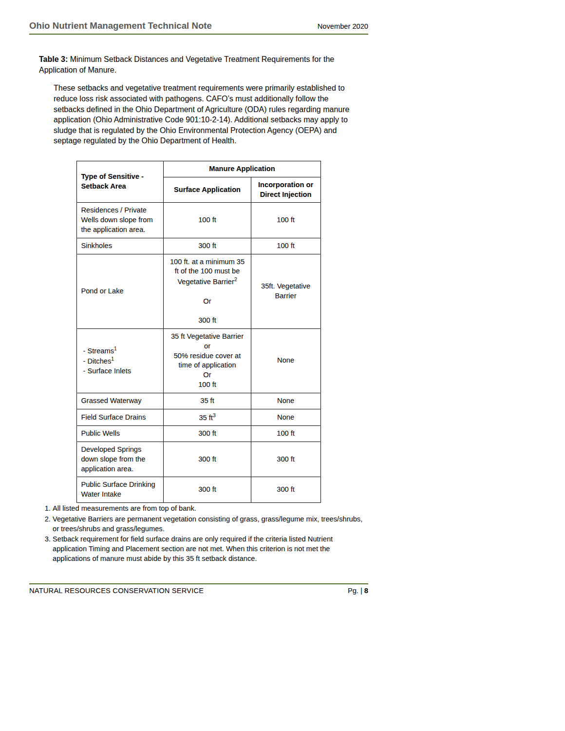Ohio Nutrient Management Technical Note
November 2020
Table 3: Minimum Setback Distances and Vegetative Treatment Requirements for the Application of Manure.
These setbacks and vegetative treatment requirements were primarily established to reduce loss risk associated with pathogens. CAFO’s must additionally follow the setbacks defined in the Ohio Department of Agriculture (ODA) rules regarding manure application (Ohio Administrative Code 901:10-2-14). Additional setbacks may apply to sludge that is regulated by the Ohio Environmental Protection Agency (OEPA) and septage regulated by the Ohio Department of Health.
| Type of Sensitive - Setback Area | Manure Application |
| --- | --- |
| Surface Application | Incorporation or Direct Injection |
| Residences / Private Wells down slope from the application area. | 100 ft | 100 ft |
| Sinkholes | 300 ft | 100 ft |
| Pond or Lake | 100 ft. at a minimum 35 ft of the 100 must be Vegetative Barrier 2 Or 300 ft | 35ft. Vegetative Barrier |
| - Streams 1 - Ditches 1 - Surface Inlets | 35 ft Vegetative Barrier or 50% residue cover at time of application Or 100 ft | None |
| Grassed Waterway | 35 ft | None |
| Field Surface Drains | 35 ft 3 | None |
| Public Wells | 300 ft | 100 ft |
| Developed Springs down slope from the application area. | 300 ft | 300 ft |
| Public Surface Drinking Water Intake | 300 ft | 300 ft |
All listed measurements are from top of bank.
Vegetative Barriers are permanent vegetation consisting of grass, grass/legume mix, trees/shrubs, or trees/shrubs and grass/legumes.
Setback requirement for field surface drains are only required if the criteria listed Nutrient application Timing and Placement section are not met. When this criterion is not met the applications of manure must abide by this 35 ft setback distance.
NATURAL RESOURCES CONSERVATION SERVICE
Pg. | 8